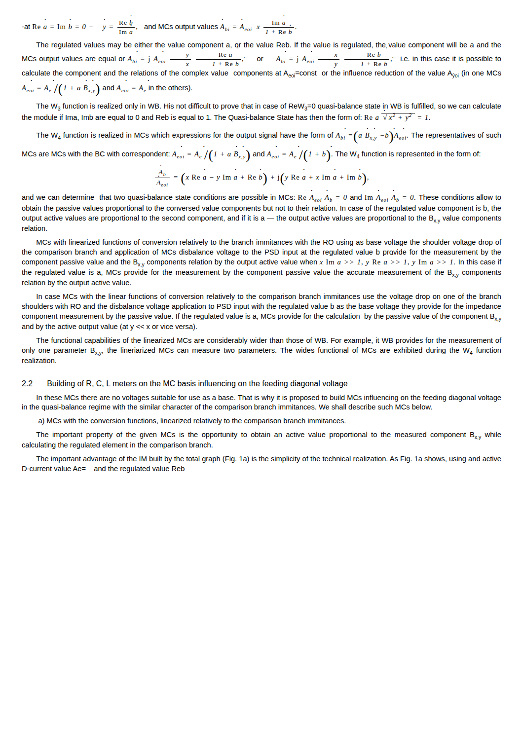-at Re a = Im b = 0 − y = Re b Im a, and MCs output values Abi = Aeoi x Im a 1 + Re b.
The regulated values may be either the value component a, or the value Reb. If the value is regulated, the value component will be a and the MCs output values are equal or Abi = j Aeoi yx Re a 1 + Re b, or Abi = j Aeoi xy Re b 1 + Re b, i.e. in this case it is possible to calculate the component and the relations of the complex value components at Aeoi=const or the influence reduction of the value Aŷoi (in one MCs Aeoi = Ae /(1 + a Bx,y) and Aeoi = Ae in the others).
The W3 function is realized only in WB. His not difficult to prove that in case of ReW3=0 quasi-balance state in WB is fulfilled, so we can calculate the module if Ima, Imb are equal to 0 and Reb is equal to 1. The Quasi-balance State has then the form of: Re a √x2 + y2 = 1.
The W4 function is realized in MCs which expressions for the output signal have the form of Abi =(a Bx,y −b) Aeoi. The representatives of such MCs are MCs with the BC with correspondent: Aeoi = Ae /(1 + a Bx,y) and Aeoi = Ae /(1 + b). The W4 function is represented in the form of:
Ab Aeoi = (x Re a − y Im a + Re b) + j(y Re a + x Im a + Im b),
and we can determine that two quasi-balance state conditions are possible in MCs: Re Aeoi Ab = 0 and Im Aeoi Ab = 0. These conditions allow to obtain the passive values proportional to the conversed value components but not to their relation. In case of the regulated value component is b, the output active values are proportional to the second component, and if it is a — the output active values are proportional to the Bx,y value components relation.
MCs with linearized functions of conversion relatively to the branch immitances with the RO using as base voltage the shoulder voltage drop of the comparison branch and application of MCs disbalance voltage to the PSD input at the regulated value b provide for the measurement by the component passive value and the Bx,y components relation by the output active value when x Im a >> 1, y Re a >> 1, y Im a >> 1. In this case if the regulated value is a, MCs provide for the measurement by the component passive value the accurate measurement of the Bx,y components relation by the output active value.
In case MCs with the linear functions of conversion relatively to the comparison branch immitances use the voltage drop on one of the branch shoulders with RO and the disbalance voltage application to PSD input with the regulated value b as the base voltage they provide for the impedance component measurement by the passive value. If the regulated value is a, MCs provide for the calculation by the passive value of the component Bx,y and by the active output value (at y << x or vice versa).
The functional capabilities of the linearized MCs are considerably wider than those of WB. For example, it WB provides for the measurement of only one parameter Bx,y, the lineriarized MCs can measure two parameters. The wides functional of MCs are exhibited during the W4 function realization.
2.2 Building of R, C, L meters on the MC basis influencing on the feeding diagonal voltage
In these MCs there are no voltages suitable for use as a base. That is why it is proposed to build MCs influencing on the feeding diagonal voltage in the quasi-balance regime with the similar character of the comparison branch immitances. We shall describe such MCs below.
a) MCs with the conversion functions, linearized relatively to the comparison branch immitances.
The important property of the given MCs is the opportunity to obtain an active value proportional to the measured component Bx,y while calculating the regulated element in the comparison branch.
The important advantage of the IM built by the total graph (Fig. 1a) is the simplicity of the technical realization. As Fig. 1a shows, using and active D-current value Ae= and the regulated value Reb